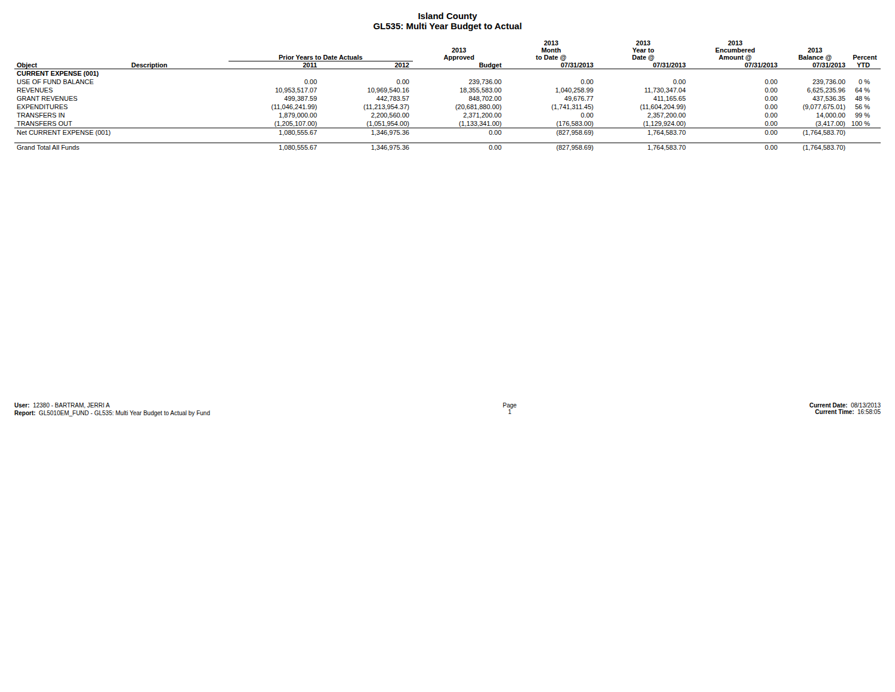Island County
GL535: Multi Year Budget to Actual
| | Prior Years to Date Actuals | 2013 Approved | 2013 Month to Date @ | 2013 Year to Date @ | 2013 Encumbered Amount @ | 2013 Balance @ | Percent |
| --- | --- | --- | --- | --- | --- | --- | --- |
| Object | Description | 2011 | 2012 | Budget | 07/31/2013 | 07/31/2013 | 07/31/2013 | 07/31/2013 | YTD |
| CURRENT EXPENSE (001) |
| USE OF FUND BALANCE | 0.00 | 0.00 | 239,736.00 | 0.00 | 0.00 | 0.00 | 239,736.00 | 0 % |
| REVENUES | 10,953,517.07 | 10,969,540.16 | 18,355,583.00 | 1,040,258.99 | 11,730,347.04 | 0.00 | 6,625,235.96 | 64 % |
| GRANT REVENUES | 499,387.59 | 442,783.57 | 848,702.00 | 49,676.77 | 411,165.65 | 0.00 | 437,536.35 | 48 % |
| EXPENDITURES | (11,046,241.99) | (11,213,954.37) | (20,681,880.00) | (1,741,311.45) | (11,604,204.99) | 0.00 | (9,077,675.01) | 56 % |
| TRANSFERS IN | 1,879,000.00 | 2,200,560.00 | 2,371,200.00 | 0.00 | 2,357,200.00 | 0.00 | 14,000.00 | 99 % |
| TRANSFERS OUT | (1,205,107.00) | (1,051,954.00) | (1,133,341.00) | (176,583.00) | (1,129,924.00) | 0.00 | (3,417.00) | 100 % |
| Net CURRENT EXPENSE (001) | 1,080,555.67 | 1,346,975.36 | 0.00 | (827,958.69) | 1,764,583.70 | 0.00 | (1,764,583.70) | |
| Grand Total All Funds | 1,080,555.67 | 1,346,975.36 | 0.00 | (827,958.69) | 1,764,583.70 | 0.00 | (1,764,583.70) | |
User: 12380 - BARTRAM, JERRI A
Report: GL5010EM_FUND - GL535: Multi Year Budget to Actual by Fund
Page
1
Current Date: 08/13/2013
Current Time: 16:58:05